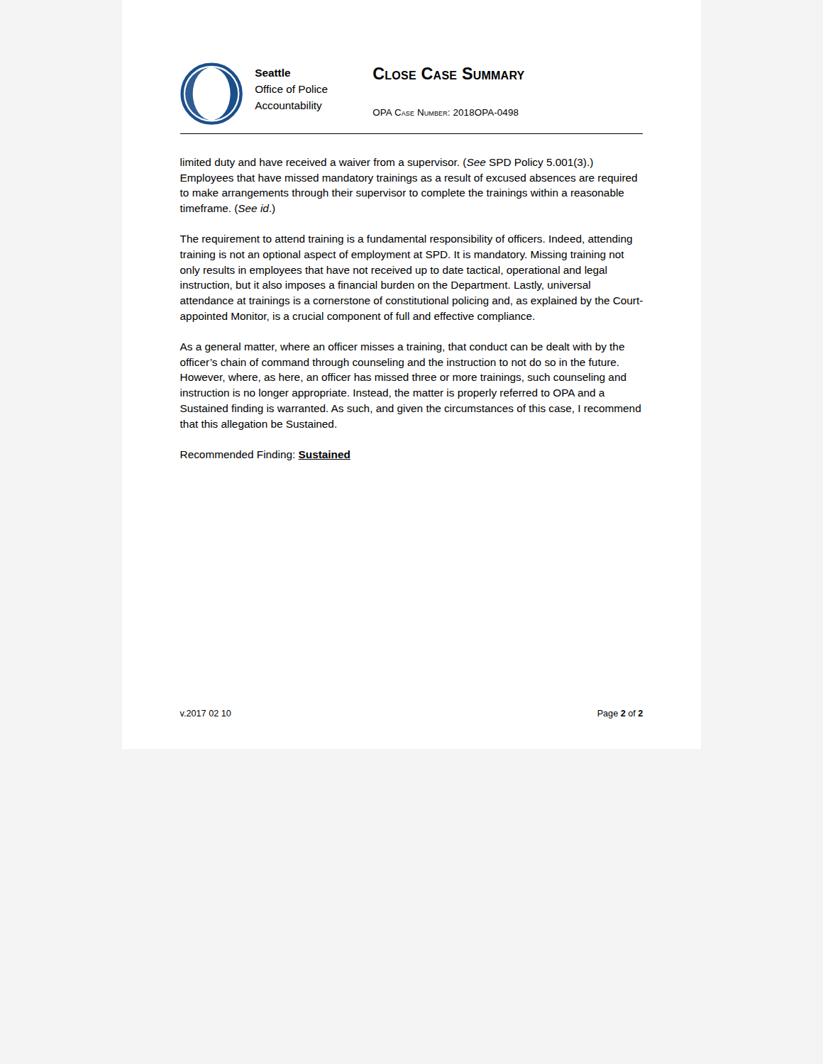Seattle
Office of Police
Accountability
Close Case Summary
OPA Case Number: 2018OPA-0498
limited duty and have received a waiver from a supervisor. (See SPD Policy 5.001(3).) Employees that have missed mandatory trainings as a result of excused absences are required to make arrangements through their supervisor to complete the trainings within a reasonable timeframe. (See id.)
The requirement to attend training is a fundamental responsibility of officers. Indeed, attending training is not an optional aspect of employment at SPD. It is mandatory. Missing training not only results in employees that have not received up to date tactical, operational and legal instruction, but it also imposes a financial burden on the Department. Lastly, universal attendance at trainings is a cornerstone of constitutional policing and, as explained by the Court-appointed Monitor, is a crucial component of full and effective compliance.
As a general matter, where an officer misses a training, that conduct can be dealt with by the officer’s chain of command through counseling and the instruction to not do so in the future. However, where, as here, an officer has missed three or more trainings, such counseling and instruction is no longer appropriate. Instead, the matter is properly referred to OPA and a Sustained finding is warranted. As such, and given the circumstances of this case, I recommend that this allegation be Sustained.
Recommended Finding: Sustained
v.2017 02 10
Page 2 of 2